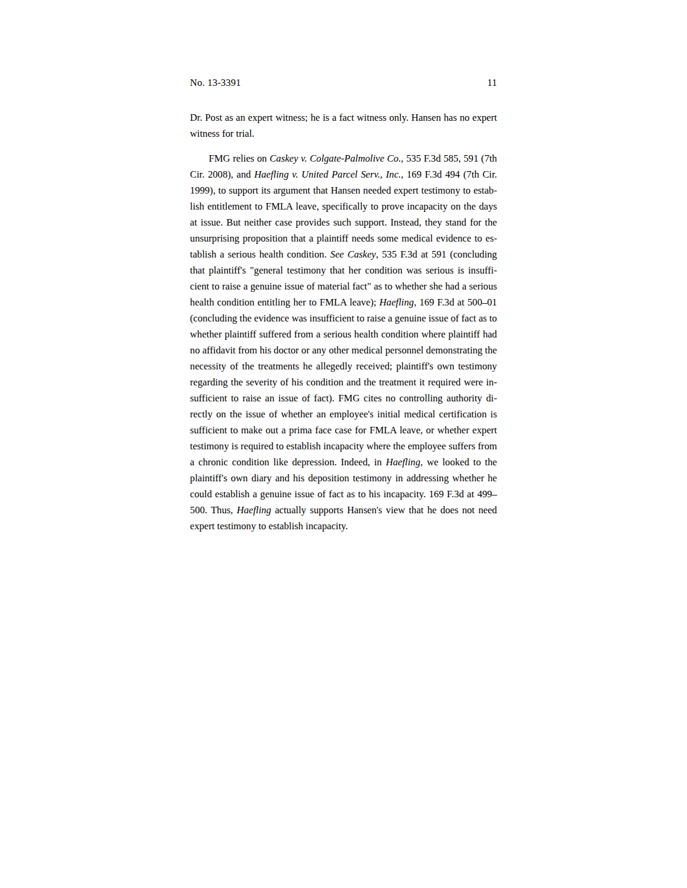No. 13-3391 11
Dr. Post as an expert witness; he is a fact witness only. Hansen has no expert witness for trial.
FMG relies on Caskey v. Colgate-Palmolive Co., 535 F.3d 585, 591 (7th Cir. 2008), and Haefling v. United Parcel Serv., Inc., 169 F.3d 494 (7th Cir. 1999), to support its argument that Hansen needed expert testimony to establish entitlement to FMLA leave, specifically to prove incapacity on the days at issue. But neither case provides such support. Instead, they stand for the unsurprising proposition that a plaintiff needs some medical evidence to establish a serious health condition. See Caskey, 535 F.3d at 591 (concluding that plaintiff's "general testimony that her condition was serious is insufficient to raise a genuine issue of material fact" as to whether she had a serious health condition entitling her to FMLA leave); Haefling, 169 F.3d at 500–01 (concluding the evidence was insufficient to raise a genuine issue of fact as to whether plaintiff suffered from a serious health condition where plaintiff had no affidavit from his doctor or any other medical personnel demonstrating the necessity of the treatments he allegedly received; plaintiff's own testimony regarding the severity of his condition and the treatment it required were insufficient to raise an issue of fact). FMG cites no controlling authority directly on the issue of whether an employee's initial medical certification is sufficient to make out a prima face case for FMLA leave, or whether expert testimony is required to establish incapacity where the employee suffers from a chronic condition like depression. Indeed, in Haefling, we looked to the plaintiff's own diary and his deposition testimony in addressing whether he could establish a genuine issue of fact as to his incapacity. 169 F.3d at 499–500. Thus, Haefling actually supports Hansen's view that he does not need expert testimony to establish incapacity.